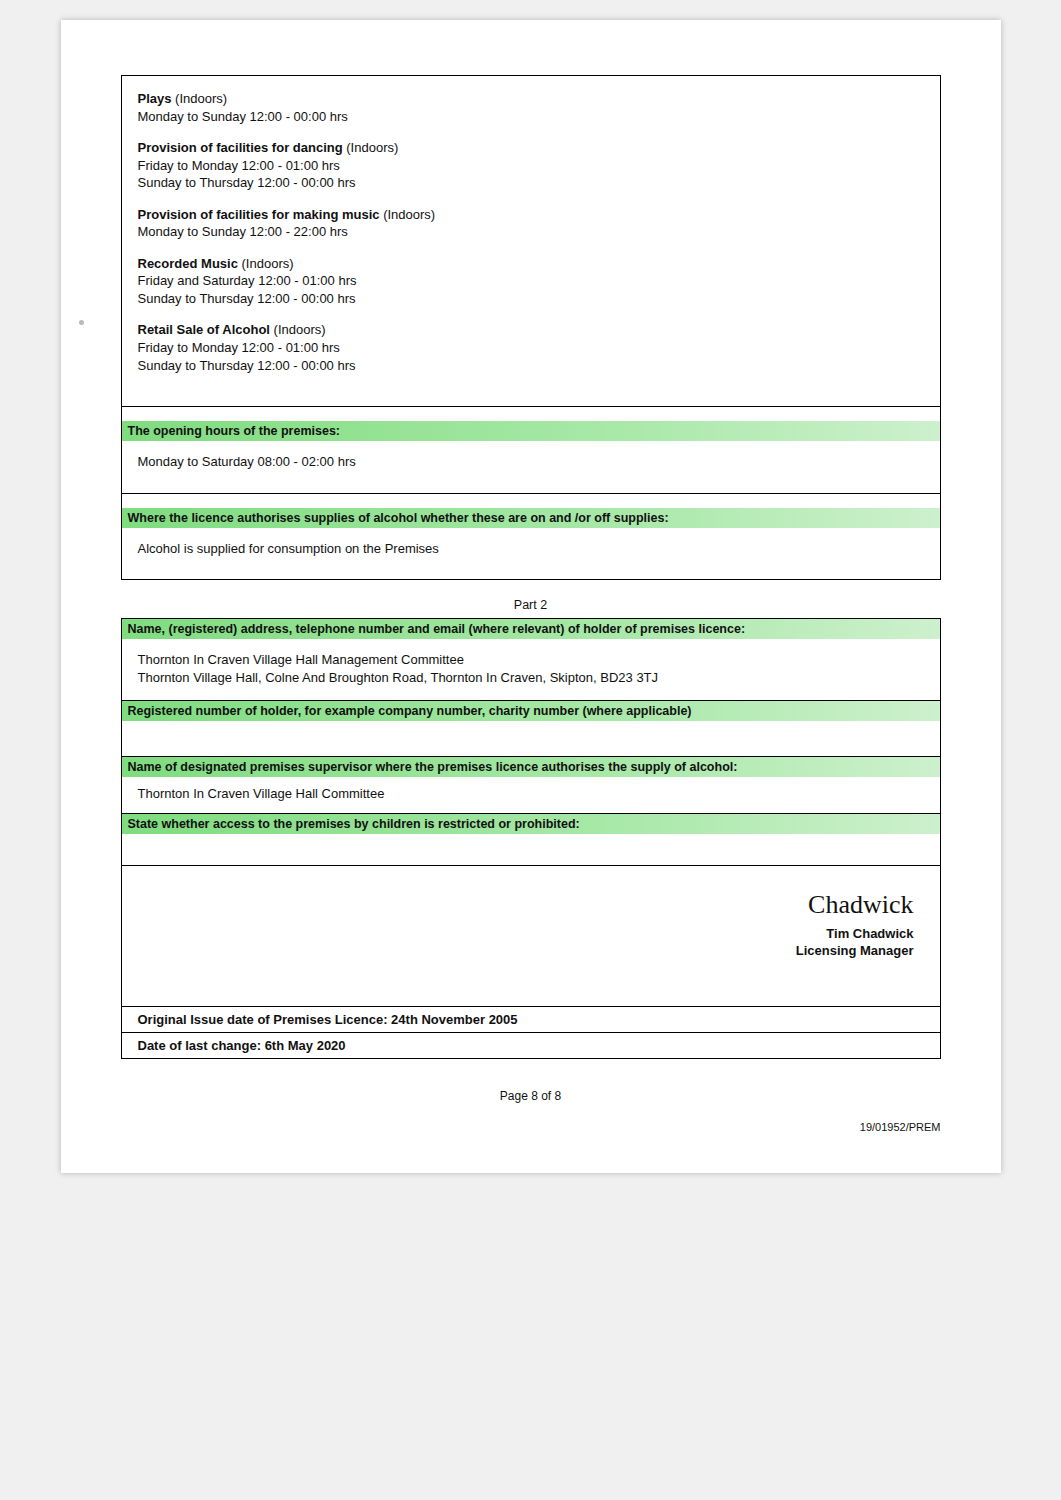Plays (Indoors)
Monday to Sunday 12:00 - 00:00 hrs
Provision of facilities for dancing (Indoors)
Friday to Monday 12:00 - 01:00 hrs
Sunday to Thursday 12:00 - 00:00 hrs
Provision of facilities for making music (Indoors)
Monday to Sunday 12:00 - 22:00 hrs
Recorded Music (Indoors)
Friday and Saturday 12:00 - 01:00 hrs
Sunday to Thursday 12:00 - 00:00 hrs
Retail Sale of Alcohol (Indoors)
Friday to Monday 12:00 - 01:00 hrs
Sunday to Thursday 12:00 - 00:00 hrs
The opening hours of the premises:
Monday to Saturday 08:00 - 02:00 hrs
Where the licence authorises supplies of alcohol whether these are on and /or off supplies:
Alcohol is supplied for consumption on the Premises
Part 2
Name, (registered) address, telephone number and email (where relevant) of holder of premises licence:
Thornton In Craven Village Hall Management Committee
Thornton Village Hall, Colne And Broughton Road, Thornton In Craven, Skipton, BD23 3TJ
Registered number of holder, for example company number, charity number (where applicable)
Name of designated premises supervisor where the premises licence authorises the supply of alcohol:
Thornton In Craven Village Hall Committee
State whether access to the premises by children is restricted or prohibited:
Chadwick
Tim Chadwick
Licensing Manager
Original Issue date of Premises Licence: 24th November 2005
Date of last change: 6th May 2020
Page 8 of 8
19/01952/PREM